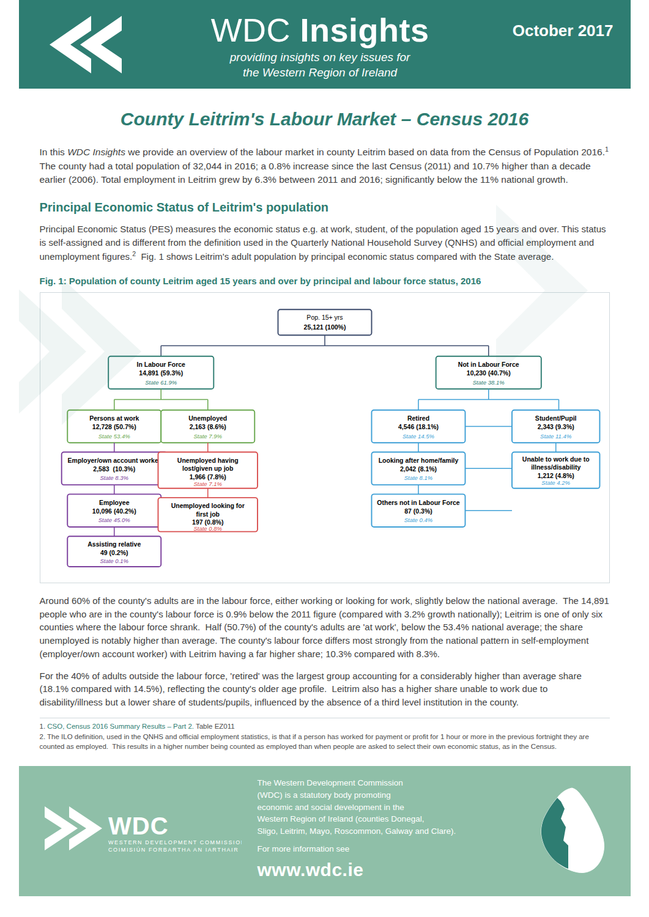WDC Insights
providing insights on key issues for
the Western Region of Ireland
October 2017
County Leitrim's Labour Market – Census 2016
In this WDC Insights we provide an overview of the labour market in county Leitrim based on data from the Census of Population 2016.1 The county had a total population of 32,044 in 2016; a 0.8% increase since the last Census (2011) and 10.7% higher than a decade earlier (2006). Total employment in Leitrim grew by 6.3% between 2011 and 2016; significantly below the 11% national growth.
Principal Economic Status of Leitrim's population
Principal Economic Status (PES) measures the economic status e.g. at work, student, of the population aged 15 years and over. This status is self-assigned and is different from the definition used in the Quarterly National Household Survey (QNHS) and official employment and unemployment figures.2 Fig. 1 shows Leitrim's adult population by principal economic status compared with the State average.
Fig. 1: Population of county Leitrim aged 15 years and over by principal and labour force status, 2016
Pop. 15+ yrs 25,121 (100%) In Labour Force 14,891 (59.3%) State 61.9% Not in Labour Force 10,230 (40.7%) State 38.1% Persons at work 12,728 (50.7%) State 53.4% Unemployed 2,163 (8.6%) State 7.9% Employer/own account worker 2,583 (10.3%) State 8.3% Employee 10,096 (40.2%) State 45.0% Assisting relative 49 (0.2%) State 0.1% Unemployed having lost/given up job 1,966 (7.8%) State 7.1% Unemployed looking for first job 197 (0.8%) State 0.8% Retired 4,546 (18.1%) State 14.5% Student/Pupil 2,343 (9.3%) State 11.4% Looking after home/family 2,042 (8.1%) State 8.1% Unable to work due to illness/disability 1,212 (4.8%) State 4.2% Others not in Labour Force 87 (0.3%) State 0.4%
Around 60% of the county's adults are in the labour force, either working or looking for work, slightly below the national average. The 14,891 people who are in the county's labour force is 0.9% below the 2011 figure (compared with 3.2% growth nationally); Leitrim is one of only six counties where the labour force shrank. Half (50.7%) of the county's adults are 'at work', below the 53.4% national average; the share unemployed is notably higher than average. The county's labour force differs most strongly from the national pattern in self-employment (employer/own account worker) with Leitrim having a far higher share; 10.3% compared with 8.3%.
For the 40% of adults outside the labour force, 'retired' was the largest group accounting for a considerably higher than average share (18.1% compared with 14.5%), reflecting the county's older age profile. Leitrim also has a higher share unable to work due to disability/illness but a lower share of students/pupils, influenced by the absence of a third level institution in the county.
1. CSO, Census 2016 Summary Results – Part 2. Table EZ011
2. The ILO definition, used in the QNHS and official employment statistics, is that if a person has worked for payment or profit for 1 hour or more in the previous fortnight they are counted as employed. This results in a higher number being counted as employed than when people are asked to select their own economic status, as in the Census.
WDC WESTERN DEVELOPMENT COMMISSION COIMISIÚN FORBARTHA AN IARTHAIR
The Western Development Commission
(WDC) is a statutory body promoting
economic and social development in the
Western Region of Ireland (counties Donegal,
Sligo, Leitrim, Mayo, Roscommon, Galway and Clare).
For more information see
www.wdc.ie